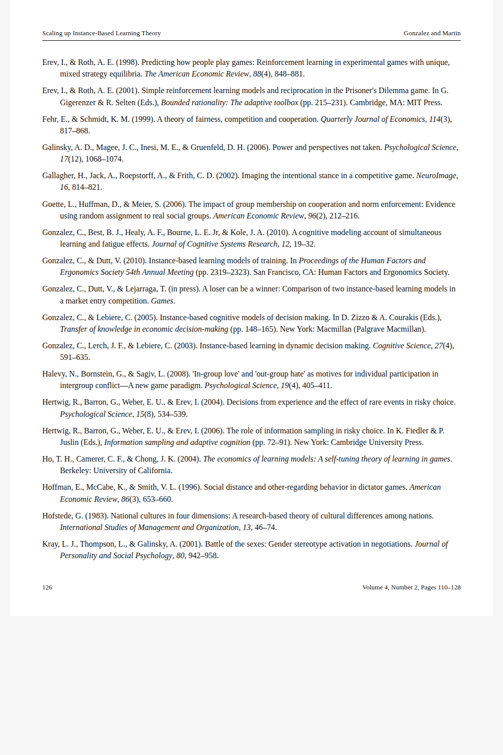Scaling up Instance-Based Learning Theory Gonzalez and Martin
Erev, I., & Roth, A. E. (1998). Predicting how people play games: Reinforcement learning in experimental games with unique, mixed strategy equilibria. The American Economic Review, 88(4), 848–881.
Erev, I., & Roth, A. E. (2001). Simple reinforcement learning models and reciprocation in the Prisoner's Dilemma game. In G. Gigerenzer & R. Selten (Eds.), Bounded rationality: The adaptive toolbox (pp. 215–231). Cambridge, MA: MIT Press.
Fehr, E., & Schmidt, K. M. (1999). A theory of fairness, competition and cooperation. Quarterly Journal of Economics, 114(3), 817–868.
Galinsky, A. D., Magee, J. C., Inesi, M. E., & Gruenfeld, D. H. (2006). Power and perspectives not taken. Psychological Science, 17(12), 1068–1074.
Gallagher, H., Jack, A., Roepstorff, A., & Frith, C. D. (2002). Imaging the intentional stance in a competitive game. NeuroImage, 16, 814–821.
Goette, L., Huffman, D., & Meier, S. (2006). The impact of group membership on cooperation and norm enforcement: Evidence using random assignment to real social groups. American Economic Review, 96(2), 212–216.
Gonzalez, C., Best, B. J., Healy, A. F., Bourne, L. E. Jr, & Kole, J. A. (2010). A cognitive modeling account of simultaneous learning and fatigue effects. Journal of Cognitive Systems Research, 12, 19–32.
Gonzalez, C., & Dutt, V. (2010). Instance-based learning models of training. In Proceedings of the Human Factors and Ergonomics Society 54th Annual Meeting (pp. 2319–2323). San Francisco, CA: Human Factors and Ergonomics Society.
Gonzalez, C., Dutt, V., & Lejarraga, T. (in press). A loser can be a winner: Comparison of two instance-based learning models in a market entry competition. Games.
Gonzalez, C., & Lebiere, C. (2005). Instance-based cognitive models of decision making. In D. Zizzo & A. Courakis (Eds.), Transfer of knowledge in economic decision-making (pp. 148–165). New York: Macmillan (Palgrave Macmillan).
Gonzalez, C., Lerch, J. F., & Lebiere, C. (2003). Instance-based learning in dynamic decision making. Cognitive Science, 27(4), 591–635.
Halevy, N., Bornstein, G., & Sagiv, L. (2008). 'In-group love' and 'out-group hate' as motives for individual participation in intergroup conflict—A new game paradigm. Psychological Science, 19(4), 405–411.
Hertwig, R., Barron, G., Weber, E. U., & Erev, I. (2004). Decisions from experience and the effect of rare events in risky choice. Psychological Science, 15(8), 534–539.
Hertwig, R., Barron, G., Weber, E. U., & Erev, I. (2006). The role of information sampling in risky choice. In K. Fiedler & P. Juslin (Eds.), Information sampling and adaptive cognition (pp. 72–91). New York: Cambridge University Press.
Ho, T. H., Camerer, C. F., & Chong, J. K. (2004). The economics of learning models: A self-tuning theory of learning in games. Berkeley: University of California.
Hoffman, E., McCabe, K., & Smith, V. L. (1996). Social distance and other-regarding behavior in dictator games. American Economic Review, 86(3), 653–660.
Hofstede, G. (1983). National cultures in four dimensions: A research-based theory of cultural differences among nations. International Studies of Management and Organization, 13, 46–74.
Kray, L. J., Thompson, L., & Galinsky, A. (2001). Battle of the sexes: Gender stereotype activation in negotiations. Journal of Personality and Social Psychology, 80, 942–958.
126 Volume 4, Number 2, Pages 110–128